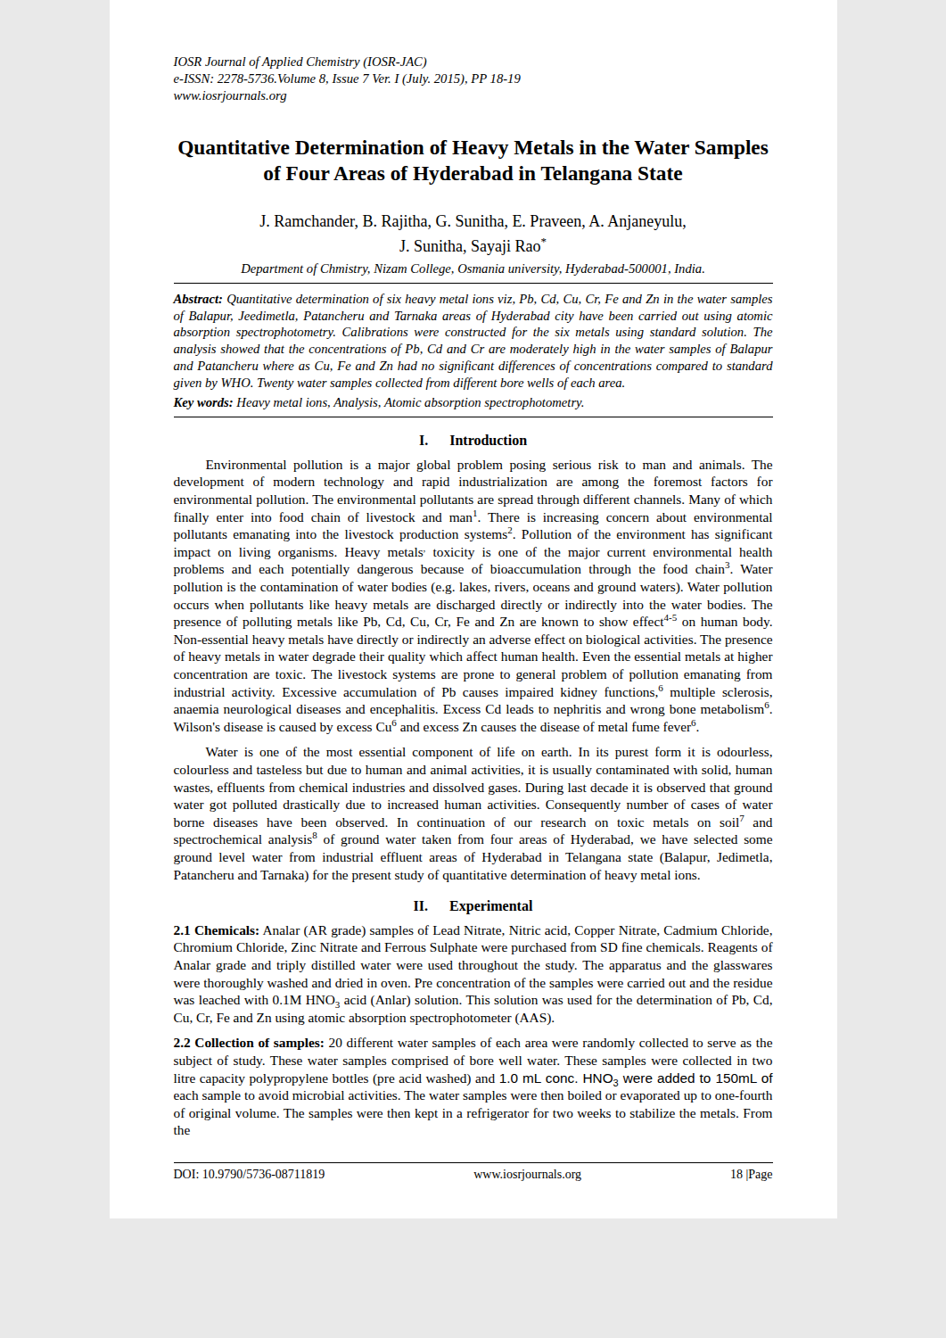IOSR Journal of Applied Chemistry (IOSR-JAC)
e-ISSN: 2278-5736.Volume 8, Issue 7 Ver. I (July. 2015), PP 18-19
www.iosrjournals.org
Quantitative Determination of Heavy Metals in the Water Samples of Four Areas of Hyderabad in Telangana State
J. Ramchander, B. Rajitha, G. Sunitha, E. Praveen, A. Anjaneyulu,
J. Sunitha, Sayaji Rao*
Department of Chmistry, Nizam College, Osmania university, Hyderabad-500001, India.
Abstract: Quantitative determination of six heavy metal ions viz, Pb, Cd, Cu, Cr, Fe and Zn in the water samples of Balapur, Jeedimetla, Patancheru and Tarnaka areas of Hyderabad city have been carried out using atomic absorption spectrophotometry. Calibrations were constructed for the six metals using standard solution. The analysis showed that the concentrations of Pb, Cd and Cr are moderately high in the water samples of Balapur and Patancheru where as Cu, Fe and Zn had no significant differences of concentrations compared to standard given by WHO. Twenty water samples collected from different bore wells of each area.
Key words: Heavy metal ions, Analysis, Atomic absorption spectrophotometry.
I. Introduction
Environmental pollution is a major global problem posing serious risk to man and animals. The development of modern technology and rapid industrialization are among the foremost factors for environmental pollution. The environmental pollutants are spread through different channels. Many of which finally enter into food chain of livestock and man1. There is increasing concern about environmental pollutants emanating into the livestock production systems2. Pollution of the environment has significant impact on living organisms. Heavy metals, toxicity is one of the major current environmental health problems and each potentially dangerous because of bioaccumulation through the food chain3. Water pollution is the contamination of water bodies (e.g. lakes, rivers, oceans and ground waters). Water pollution occurs when pollutants like heavy metals are discharged directly or indirectly into the water bodies. The presence of polluting metals like Pb, Cd, Cu, Cr, Fe and Zn are known to show effect4-5 on human body. Non-essential heavy metals have directly or indirectly an adverse effect on biological activities. The presence of heavy metals in water degrade their quality which affect human health. Even the essential metals at higher concentration are toxic. The livestock systems are prone to general problem of pollution emanating from industrial activity. Excessive accumulation of Pb causes impaired kidney functions,6 multiple sclerosis, anaemia neurological diseases and encephalitis. Excess Cd leads to nephritis and wrong bone metabolism6. Wilson's disease is caused by excess Cu6 and excess Zn causes the disease of metal fume fever6.
Water is one of the most essential component of life on earth. In its purest form it is odourless, colourless and tasteless but due to human and animal activities, it is usually contaminated with solid, human wastes, effluents from chemical industries and dissolved gases. During last decade it is observed that ground water got polluted drastically due to increased human activities. Consequently number of cases of water borne diseases have been observed. In continuation of our research on toxic metals on soil7 and spectrochemical analysis8 of ground water taken from four areas of Hyderabad, we have selected some ground level water from industrial effluent areas of Hyderabad in Telangana state (Balapur, Jedimetla, Patancheru and Tarnaka) for the present study of quantitative determination of heavy metal ions.
II. Experimental
2.1 Chemicals: Analar (AR grade) samples of Lead Nitrate, Nitric acid, Copper Nitrate, Cadmium Chloride, Chromium Chloride, Zinc Nitrate and Ferrous Sulphate were purchased from SD fine chemicals. Reagents of Analar grade and triply distilled water were used throughout the study. The apparatus and the glasswares were thoroughly washed and dried in oven. Pre concentration of the samples were carried out and the residue was leached with 0.1M HNO3 acid (Anlar) solution. This solution was used for the determination of Pb, Cd, Cu, Cr, Fe and Zn using atomic absorption spectrophotometer (AAS).
2.2 Collection of samples: 20 different water samples of each area were randomly collected to serve as the subject of study. These water samples comprised of bore well water. These samples were collected in two litre capacity polypropylene bottles (pre acid washed) and 1.0 mL conc. HNO3 were added to 150mL of each sample to avoid microbial activities. The water samples were then boiled or evaporated up to one-fourth of original volume. The samples were then kept in a refrigerator for two weeks to stabilize the metals. From the
DOI: 10.9790/5736-08711819
www.iosrjournals.org
18 |Page